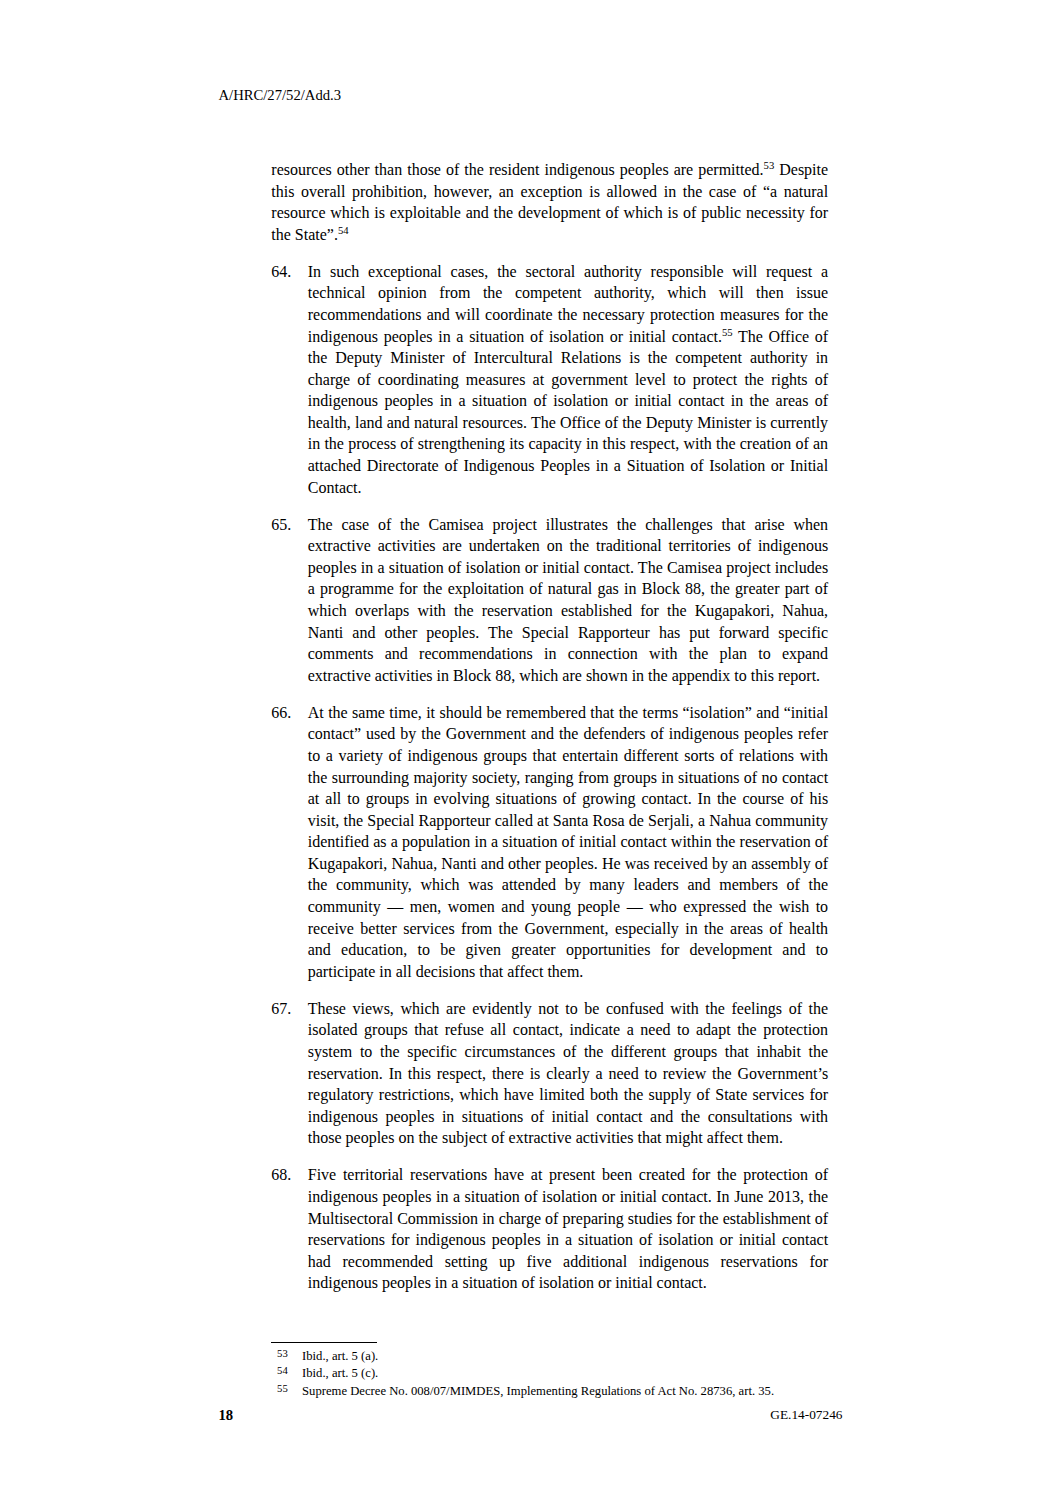A/HRC/27/52/Add.3
resources other than those of the resident indigenous peoples are permitted.53 Despite this overall prohibition, however, an exception is allowed in the case of “a natural resource which is exploitable and the development of which is of public necessity for the State”.54
64. In such exceptional cases, the sectoral authority responsible will request a technical opinion from the competent authority, which will then issue recommendations and will coordinate the necessary protection measures for the indigenous peoples in a situation of isolation or initial contact.55 The Office of the Deputy Minister of Intercultural Relations is the competent authority in charge of coordinating measures at government level to protect the rights of indigenous peoples in a situation of isolation or initial contact in the areas of health, land and natural resources. The Office of the Deputy Minister is currently in the process of strengthening its capacity in this respect, with the creation of an attached Directorate of Indigenous Peoples in a Situation of Isolation or Initial Contact.
65. The case of the Camisea project illustrates the challenges that arise when extractive activities are undertaken on the traditional territories of indigenous peoples in a situation of isolation or initial contact. The Camisea project includes a programme for the exploitation of natural gas in Block 88, the greater part of which overlaps with the reservation established for the Kugapakori, Nahua, Nanti and other peoples. The Special Rapporteur has put forward specific comments and recommendations in connection with the plan to expand extractive activities in Block 88, which are shown in the appendix to this report.
66. At the same time, it should be remembered that the terms “isolation” and “initial contact” used by the Government and the defenders of indigenous peoples refer to a variety of indigenous groups that entertain different sorts of relations with the surrounding majority society, ranging from groups in situations of no contact at all to groups in evolving situations of growing contact. In the course of his visit, the Special Rapporteur called at Santa Rosa de Serjali, a Nahua community identified as a population in a situation of initial contact within the reservation of Kugapakori, Nahua, Nanti and other peoples. He was received by an assembly of the community, which was attended by many leaders and members of the community — men, women and young people — who expressed the wish to receive better services from the Government, especially in the areas of health and education, to be given greater opportunities for development and to participate in all decisions that affect them.
67. These views, which are evidently not to be confused with the feelings of the isolated groups that refuse all contact, indicate a need to adapt the protection system to the specific circumstances of the different groups that inhabit the reservation. In this respect, there is clearly a need to review the Government’s regulatory restrictions, which have limited both the supply of State services for indigenous peoples in situations of initial contact and the consultations with those peoples on the subject of extractive activities that might affect them.
68. Five territorial reservations have at present been created for the protection of indigenous peoples in a situation of isolation or initial contact. In June 2013, the Multisectoral Commission in charge of preparing studies for the establishment of reservations for indigenous peoples in a situation of isolation or initial contact had recommended setting up five additional indigenous reservations for indigenous peoples in a situation of isolation or initial contact.
53 Ibid., art. 5 (a).
54 Ibid., art. 5 (c).
55 Supreme Decree No. 008/07/MIMDES, Implementing Regulations of Act No. 28736, art. 35.
18 GE.14-07246